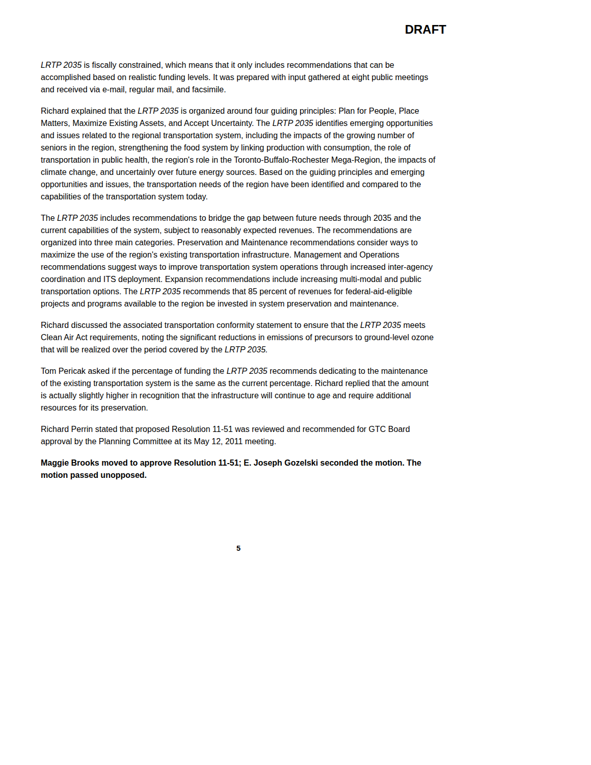DRAFT
LRTP 2035 is fiscally constrained, which means that it only includes recommendations that can be accomplished based on realistic funding levels. It was prepared with input gathered at eight public meetings and received via e-mail, regular mail, and facsimile.
Richard explained that the LRTP 2035 is organized around four guiding principles: Plan for People, Place Matters, Maximize Existing Assets, and Accept Uncertainty. The LRTP 2035 identifies emerging opportunities and issues related to the regional transportation system, including the impacts of the growing number of seniors in the region, strengthening the food system by linking production with consumption, the role of transportation in public health, the region's role in the Toronto-Buffalo-Rochester Mega-Region, the impacts of climate change, and uncertainly over future energy sources. Based on the guiding principles and emerging opportunities and issues, the transportation needs of the region have been identified and compared to the capabilities of the transportation system today.
The LRTP 2035 includes recommendations to bridge the gap between future needs through 2035 and the current capabilities of the system, subject to reasonably expected revenues. The recommendations are organized into three main categories. Preservation and Maintenance recommendations consider ways to maximize the use of the region's existing transportation infrastructure. Management and Operations recommendations suggest ways to improve transportation system operations through increased inter-agency coordination and ITS deployment. Expansion recommendations include increasing multi-modal and public transportation options. The LRTP 2035 recommends that 85 percent of revenues for federal-aid-eligible projects and programs available to the region be invested in system preservation and maintenance.
Richard discussed the associated transportation conformity statement to ensure that the LRTP 2035 meets Clean Air Act requirements, noting the significant reductions in emissions of precursors to ground-level ozone that will be realized over the period covered by the LRTP 2035.
Tom Pericak asked if the percentage of funding the LRTP 2035 recommends dedicating to the maintenance of the existing transportation system is the same as the current percentage. Richard replied that the amount is actually slightly higher in recognition that the infrastructure will continue to age and require additional resources for its preservation.
Richard Perrin stated that proposed Resolution 11-51 was reviewed and recommended for GTC Board approval by the Planning Committee at its May 12, 2011 meeting.
Maggie Brooks moved to approve Resolution 11-51; E. Joseph Gozelski seconded the motion. The motion passed unopposed.
5